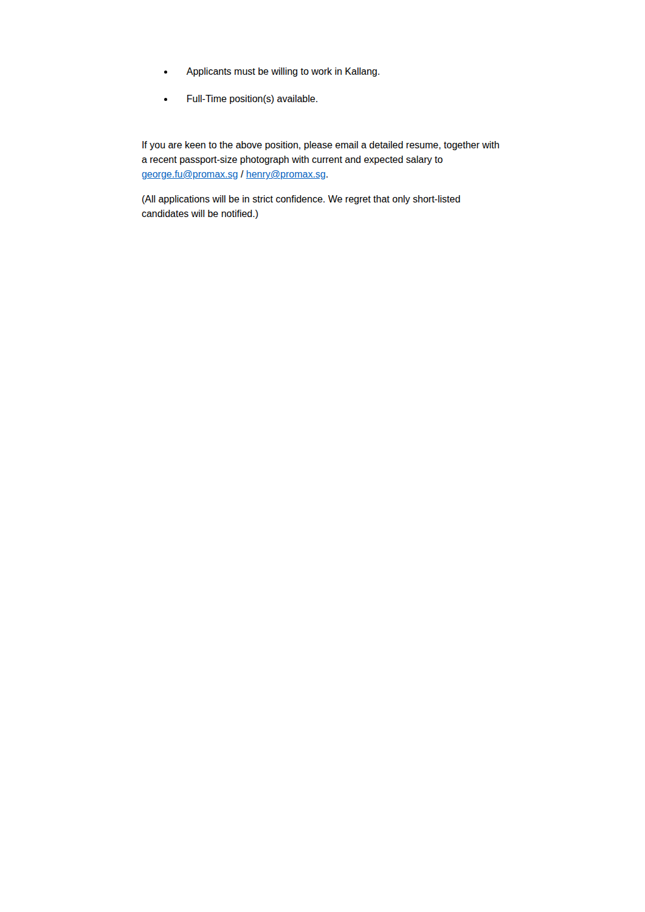Applicants must be willing to work in Kallang.
Full-Time position(s) available.
If you are keen to the above position, please email a detailed resume, together with a recent passport-size photograph with current and expected salary to george.fu@promax.sg / henry@promax.sg.
(All applications will be in strict confidence. We regret that only short-listed candidates will be notified.)